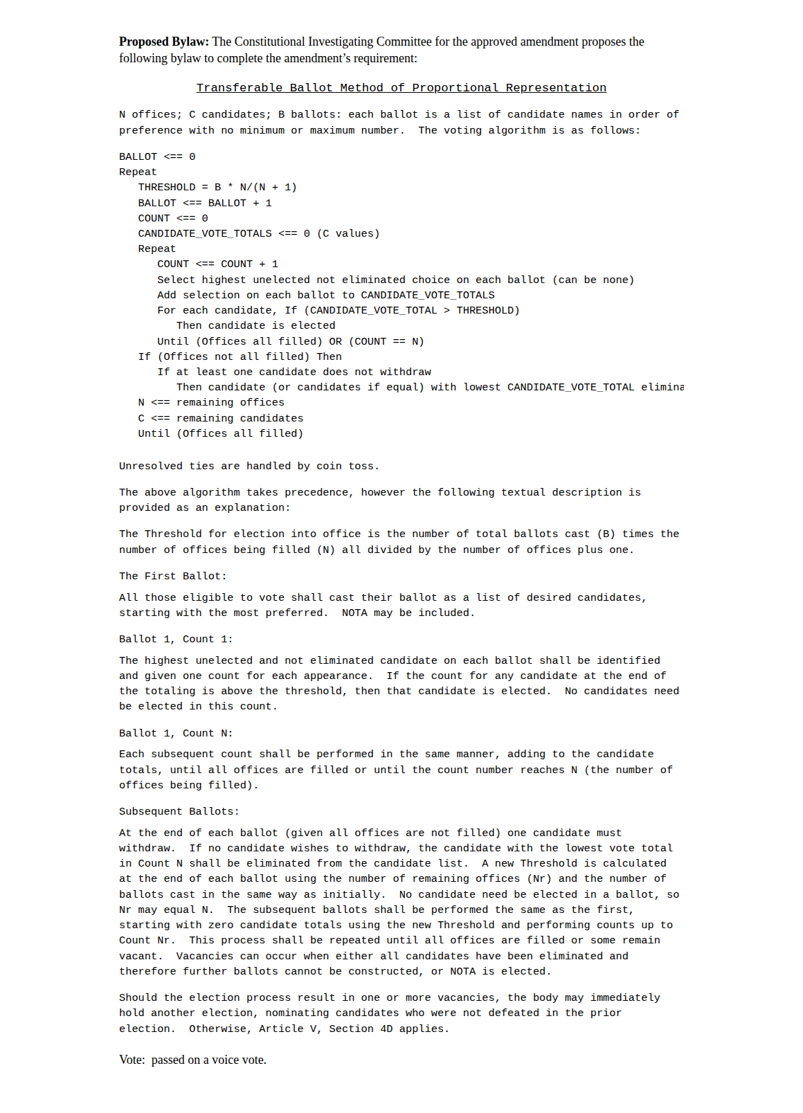Proposed Bylaw: The Constitutional Investigating Committee for the approved amendment proposes the following bylaw to complete the amendment’s requirement:
Transferable Ballot Method of Proportional Representation
N offices; C candidates; B ballots: each ballot is a list of candidate names in order of preference with no minimum or maximum number. The voting algorithm is as follows:
BALLOT <== 0
Repeat
   THRESHOLD = B * N/(N + 1)
   BALLOT <== BALLOT + 1
   COUNT <== 0
   CANDIDATE_VOTE_TOTALS <== 0 (C values)
   Repeat
      COUNT <== COUNT + 1
      Select highest unelected not eliminated choice on each ballot (can be none)
      Add selection on each ballot to CANDIDATE_VOTE_TOTALS
      For each candidate, If (CANDIDATE_VOTE_TOTAL > THRESHOLD)
         Then candidate is elected
      Until (Offices all filled) OR (COUNT == N)
   If (Offices not all filled) Then
      If at least one candidate does not withdraw
         Then candidate (or candidates if equal) with lowest CANDIDATE_VOTE_TOTAL eliminated
   N <== remaining offices
   C <== remaining candidates
   Until (Offices all filled)
Unresolved ties are handled by coin toss.
The above algorithm takes precedence, however the following textual description is provided as an explanation:
The Threshold for election into office is the number of total ballots cast (B) times the number of offices being filled (N) all divided by the number of offices plus one.
The First Ballot:
All those eligible to vote shall cast their ballot as a list of desired candidates, starting with the most preferred. NOTA may be included.
Ballot 1, Count 1:
The highest unelected and not eliminated candidate on each ballot shall be identified and given one count for each appearance. If the count for any candidate at the end of the totaling is above the threshold, then that candidate is elected. No candidates need be elected in this count.
Ballot 1, Count N:
Each subsequent count shall be performed in the same manner, adding to the candidate totals, until all offices are filled or until the count number reaches N (the number of offices being filled).
Subsequent Ballots:
At the end of each ballot (given all offices are not filled) one candidate must withdraw. If no candidate wishes to withdraw, the candidate with the lowest vote total in Count N shall be eliminated from the candidate list. A new Threshold is calculated at the end of each ballot using the number of remaining offices (Nr) and the number of ballots cast in the same way as initially. No candidate need be elected in a ballot, so Nr may equal N. The subsequent ballots shall be performed the same as the first, starting with zero candidate totals using the new Threshold and performing counts up to Count Nr. This process shall be repeated until all offices are filled or some remain vacant. Vacancies can occur when either all candidates have been eliminated and therefore further ballots cannot be constructed, or NOTA is elected.
Should the election process result in one or more vacancies, the body may immediately hold another election, nominating candidates who were not defeated in the prior election. Otherwise, Article V, Section 4D applies.
Vote: passed on a voice vote.